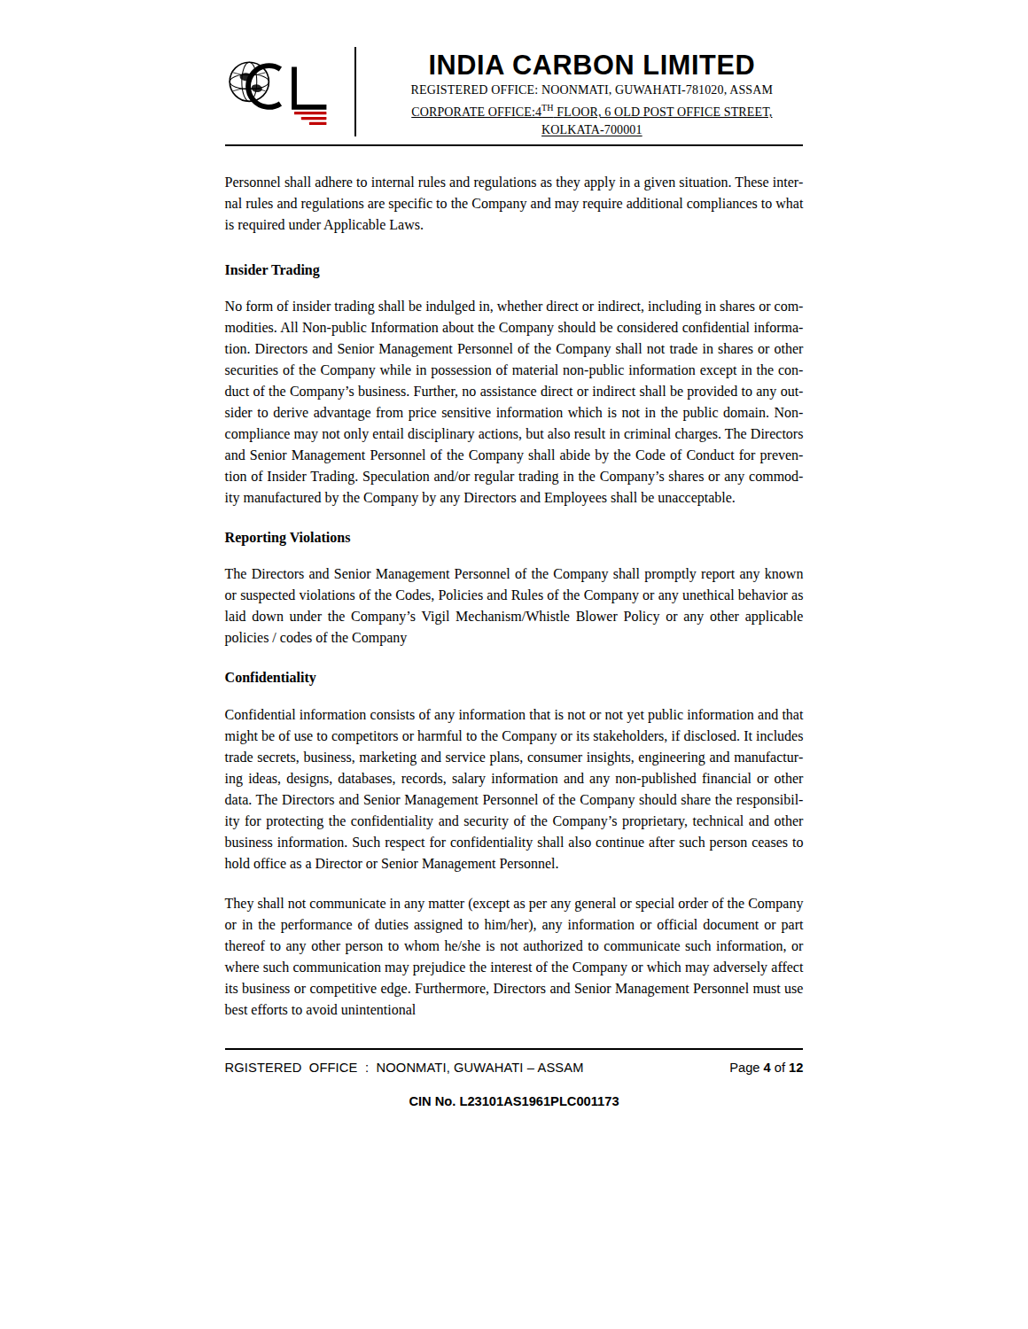INDIA CARBON LIMITED
REGISTERED OFFICE: NOONMATI, GUWAHATI-781020, ASSAM
CORPORATE OFFICE:4TH FLOOR, 6 OLD POST OFFICE STREET, KOLKATA-700001
Personnel shall adhere to internal rules and regulations as they apply in a given situation. These internal rules and regulations are specific to the Company and may require additional compliances to what is required under Applicable Laws.
Insider Trading
No form of insider trading shall be indulged in, whether direct or indirect, including in shares or commodities. All Non-public Information about the Company should be considered confidential information. Directors and Senior Management Personnel of the Company shall not trade in shares or other securities of the Company while in possession of material non-public information except in the conduct of the Company’s business. Further, no assistance direct or indirect shall be provided to any outsider to derive advantage from price sensitive information which is not in the public domain. Non-compliance may not only entail disciplinary actions, but also result in criminal charges. The Directors and Senior Management Personnel of the Company shall abide by the Code of Conduct for prevention of Insider Trading. Speculation and/or regular trading in the Company’s shares or any commodity manufactured by the Company by any Directors and Employees shall be unacceptable.
Reporting Violations
The Directors and Senior Management Personnel of the Company shall promptly report any known or suspected violations of the Codes, Policies and Rules of the Company or any unethical behavior as laid down under the Company’s Vigil Mechanism/Whistle Blower Policy or any other applicable policies / codes of the Company
Confidentiality
Confidential information consists of any information that is not or not yet public information and that might be of use to competitors or harmful to the Company or its stakeholders, if disclosed. It includes trade secrets, business, marketing and service plans, consumer insights, engineering and manufacturing ideas, designs, databases, records, salary information and any non-published financial or other data. The Directors and Senior Management Personnel of the Company should share the responsibility for protecting the confidentiality and security of the Company’s proprietary, technical and other business information. Such respect for confidentiality shall also continue after such person ceases to hold office as a Director or Senior Management Personnel.
They shall not communicate in any matter (except as per any general or special order of the Company or in the performance of duties assigned to him/her), any information or official document or part thereof to any other person to whom he/she is not authorized to communicate such information, or where such communication may prejudice the interest of the Company or which may adversely affect its business or competitive edge. Furthermore, Directors and Senior Management Personnel must use best efforts to avoid unintentional
RGISTERED OFFICE : NOONMATI, GUWAHATI – ASSAM
Page 4 of 12
CIN No. L23101AS1961PLC001173